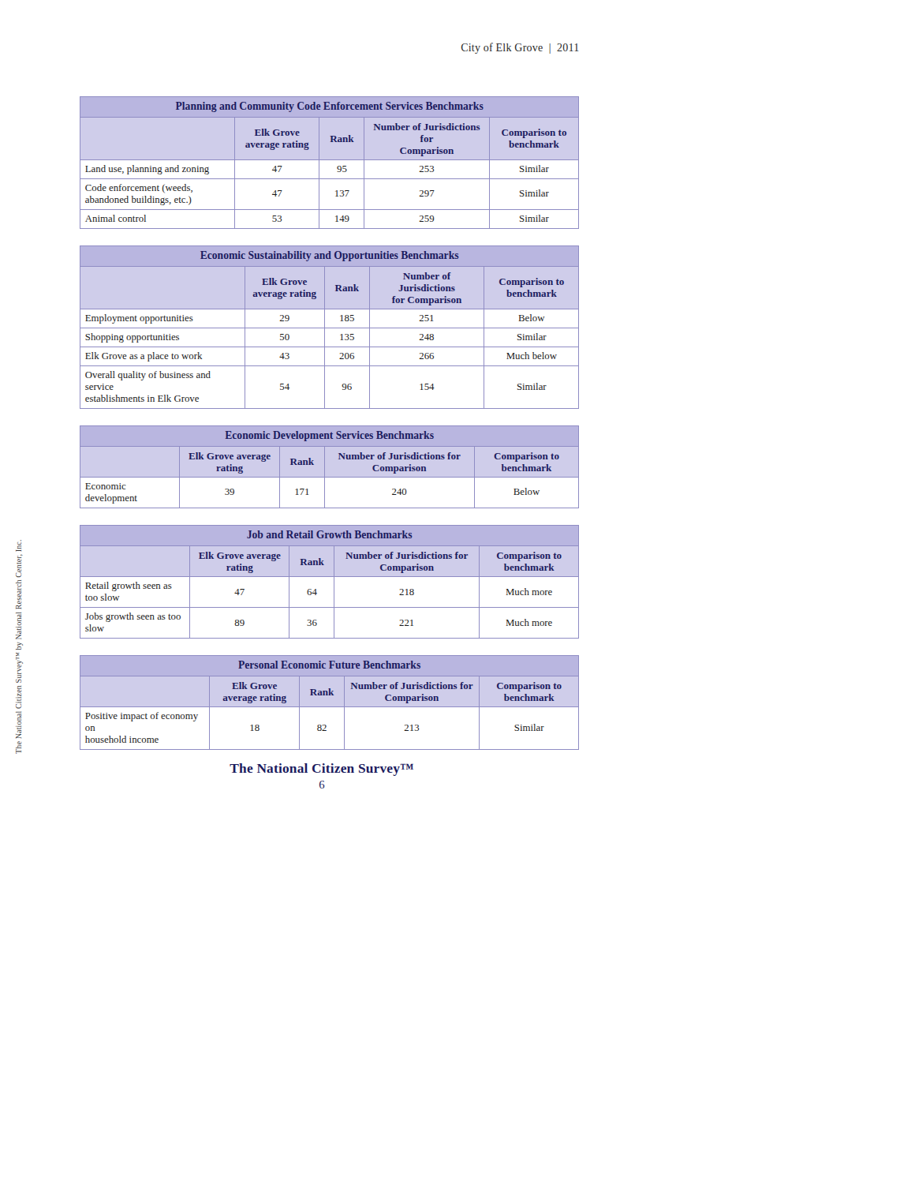City of Elk Grove | 2011
The National Citizen Survey™ by National Research Center, Inc.
Planning and Community Code Enforcement Services Benchmarks
| | Elk Grove average rating | Rank | Number of Jurisdictions for Comparison | Comparison to benchmark |
| --- | --- | --- | --- | --- |
| Land use, planning and zoning | 47 | 95 | 253 | Similar |
| Code enforcement (weeds, abandoned buildings, etc.) | 47 | 137 | 297 | Similar |
| Animal control | 53 | 149 | 259 | Similar |
Economic Sustainability and Opportunities Benchmarks
| | Elk Grove average rating | Rank | Number of Jurisdictions for Comparison | Comparison to benchmark |
| --- | --- | --- | --- | --- |
| Employment opportunities | 29 | 185 | 251 | Below |
| Shopping opportunities | 50 | 135 | 248 | Similar |
| Elk Grove as a place to work | 43 | 206 | 266 | Much below |
| Overall quality of business and service establishments in Elk Grove | 54 | 96 | 154 | Similar |
Economic Development Services Benchmarks
| | Elk Grove average rating | Rank | Number of Jurisdictions for Comparison | Comparison to benchmark |
| --- | --- | --- | --- | --- |
| Economic development | 39 | 171 | 240 | Below |
Job and Retail Growth Benchmarks
| | Elk Grove average rating | Rank | Number of Jurisdictions for Comparison | Comparison to benchmark |
| --- | --- | --- | --- | --- |
| Retail growth seen as too slow | 47 | 64 | 218 | Much more |
| Jobs growth seen as too slow | 89 | 36 | 221 | Much more |
Personal Economic Future Benchmarks
| | Elk Grove average rating | Rank | Number of Jurisdictions for Comparison | Comparison to benchmark |
| --- | --- | --- | --- | --- |
| Positive impact of economy on household income | 18 | 82 | 213 | Similar |
The National Citizen Survey™
6